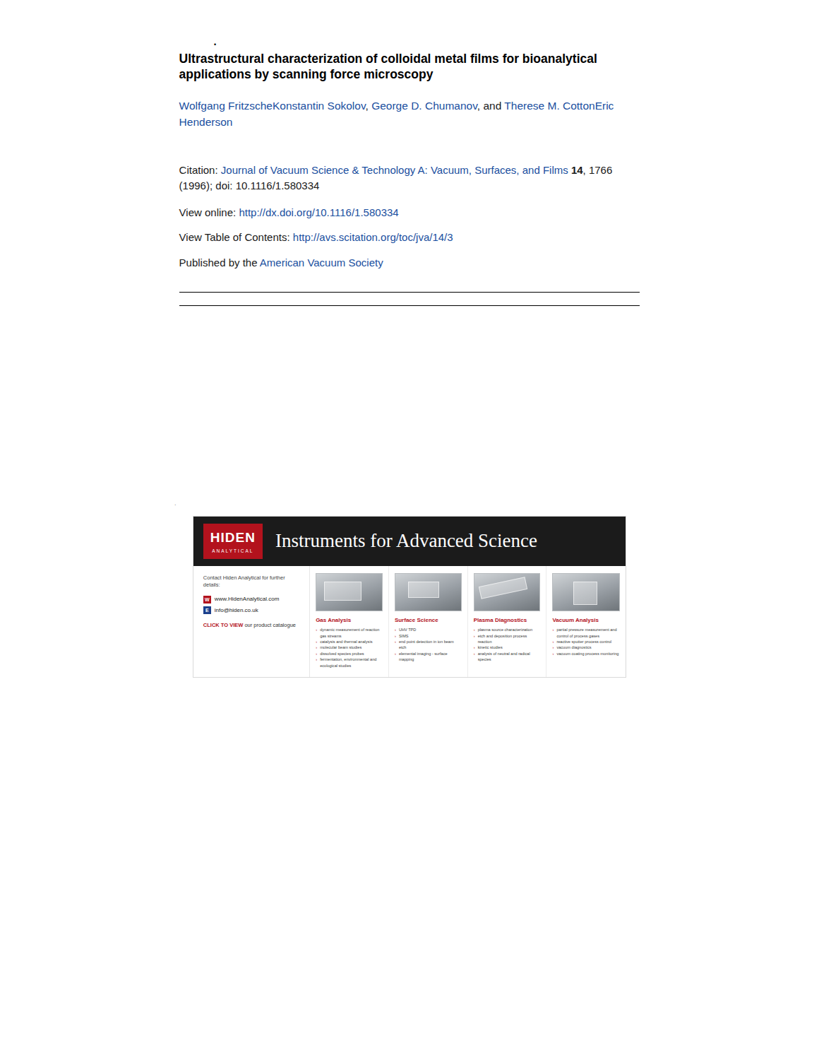.
Ultrastructural characterization of colloidal metal films for bioanalytical applications by scanning force microscopy
Wolfgang Fritzsche Konstantin Sokolov, George D. Chumanov, and Therese M. Cotton Eric Henderson
Citation: Journal of Vacuum Science & Technology A: Vacuum, Surfaces, and Films 14, 1766 (1996); doi: 10.1116/1.580334
View online: http://dx.doi.org/10.1116/1.580334
View Table of Contents: http://avs.scitation.org/toc/jva/14/3
Published by the American Vacuum Society
.
HIDENANALYTICAL
Instruments for Advanced Science
Contact Hiden Analytical for further details:
Wwww.HidenAnalytical.com
Einfo@hiden.co.uk
CLICK TO VIEW our product catalogue
Gas Analysis
dynamic measurement of reaction gas streams
catalysis and thermal analysis
molecular beam studies
dissolved species probes
fermentation, environmental and ecological studies
Surface Science
UHV TPD
SIMS
end point detection in ion beam etch
elemental imaging - surface mapping
Plasma Diagnostics
plasma source characterization
etch and deposition process reaction
kinetic studies
analysis of neutral and radical species
Vacuum Analysis
partial pressure measurement and control of process gases
reactive sputter process control
vacuum diagnostics
vacuum coating process monitoring